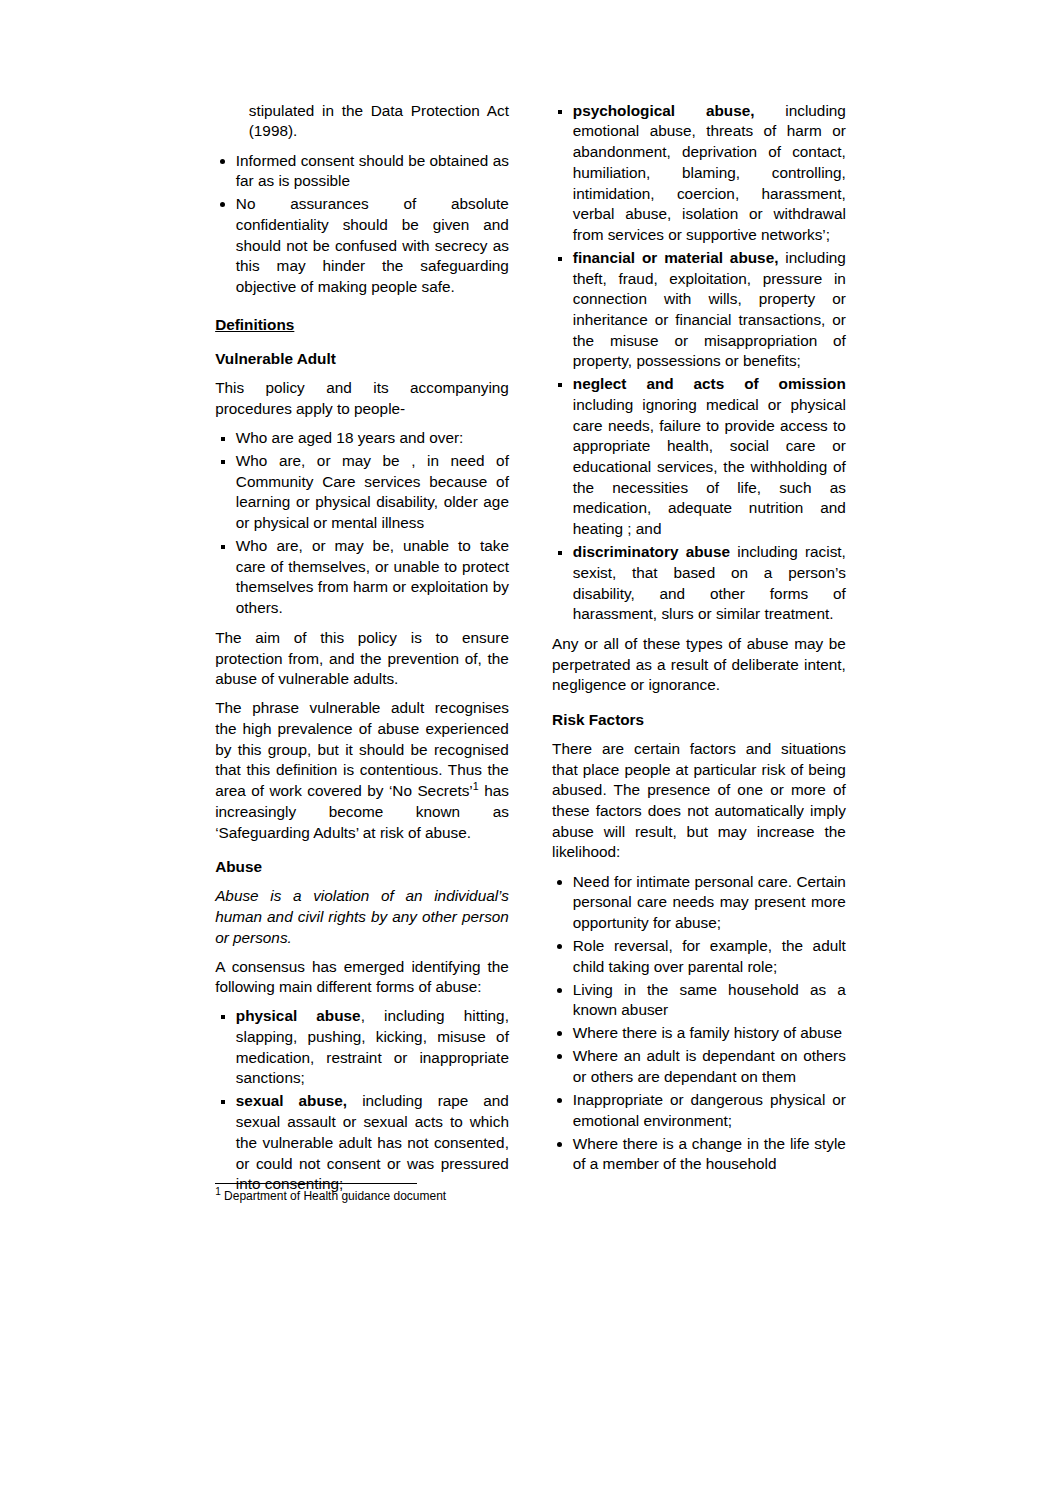stipulated in the Data Protection Act (1998).
Informed consent should be obtained as far as is possible
No assurances of absolute confidentiality should be given and should not be confused with secrecy as this may hinder the safeguarding objective of making people safe.
Definitions
Vulnerable Adult
This policy and its accompanying procedures apply to people-
Who are aged 18 years and over:
Who are, or may be , in need of Community Care services because of learning or physical disability, older age or physical or mental illness
Who are, or may be, unable to take care of themselves, or unable to protect themselves from harm or exploitation by others.
The aim of this policy is to ensure protection from, and the prevention of, the abuse of vulnerable adults.
The phrase vulnerable adult recognises the high prevalence of abuse experienced by this group, but it should be recognised that this definition is contentious. Thus the area of work covered by ‘No Secrets’1 has increasingly become known as ‘Safeguarding Adults’ at risk of abuse.
Abuse
Abuse is a violation of an individual’s human and civil rights by any other person or persons.
A consensus has emerged identifying the following main different forms of abuse:
physical abuse, including hitting, slapping, pushing, kicking, misuse of medication, restraint or inappropriate sanctions;
sexual abuse, including rape and sexual assault or sexual acts to which the vulnerable adult has not consented, or could not consent or was pressured into consenting;
psychological abuse, including emotional abuse, threats of harm or abandonment, deprivation of contact, humiliation, blaming, controlling, intimidation, coercion, harassment, verbal abuse, isolation or withdrawal from services or supportive networks’;
financial or material abuse, including theft, fraud, exploitation, pressure in connection with wills, property or inheritance or financial transactions, or the misuse or misappropriation of property, possessions or benefits;
neglect and acts of omission including ignoring medical or physical care needs, failure to provide access to appropriate health, social care or educational services, the withholding of the necessities of life, such as medication, adequate nutrition and heating ; and
discriminatory abuse including racist, sexist, that based on a person’s disability, and other forms of harassment, slurs or similar treatment.
Any or all of these types of abuse may be perpetrated as a result of deliberate intent, negligence or ignorance.
Risk Factors
There are certain factors and situations that place people at particular risk of being abused. The presence of one or more of these factors does not automatically imply abuse will result, but may increase the likelihood:
Need for intimate personal care. Certain personal care needs may present more opportunity for abuse;
Role reversal, for example, the adult child taking over parental role;
Living in the same household as a known abuser
Where there is a family history of abuse
Where an adult is dependant on others or others are dependant on them
Inappropriate or dangerous physical or emotional environment;
Where there is a change in the life style of a member of the household
1 Department of Health guidance document